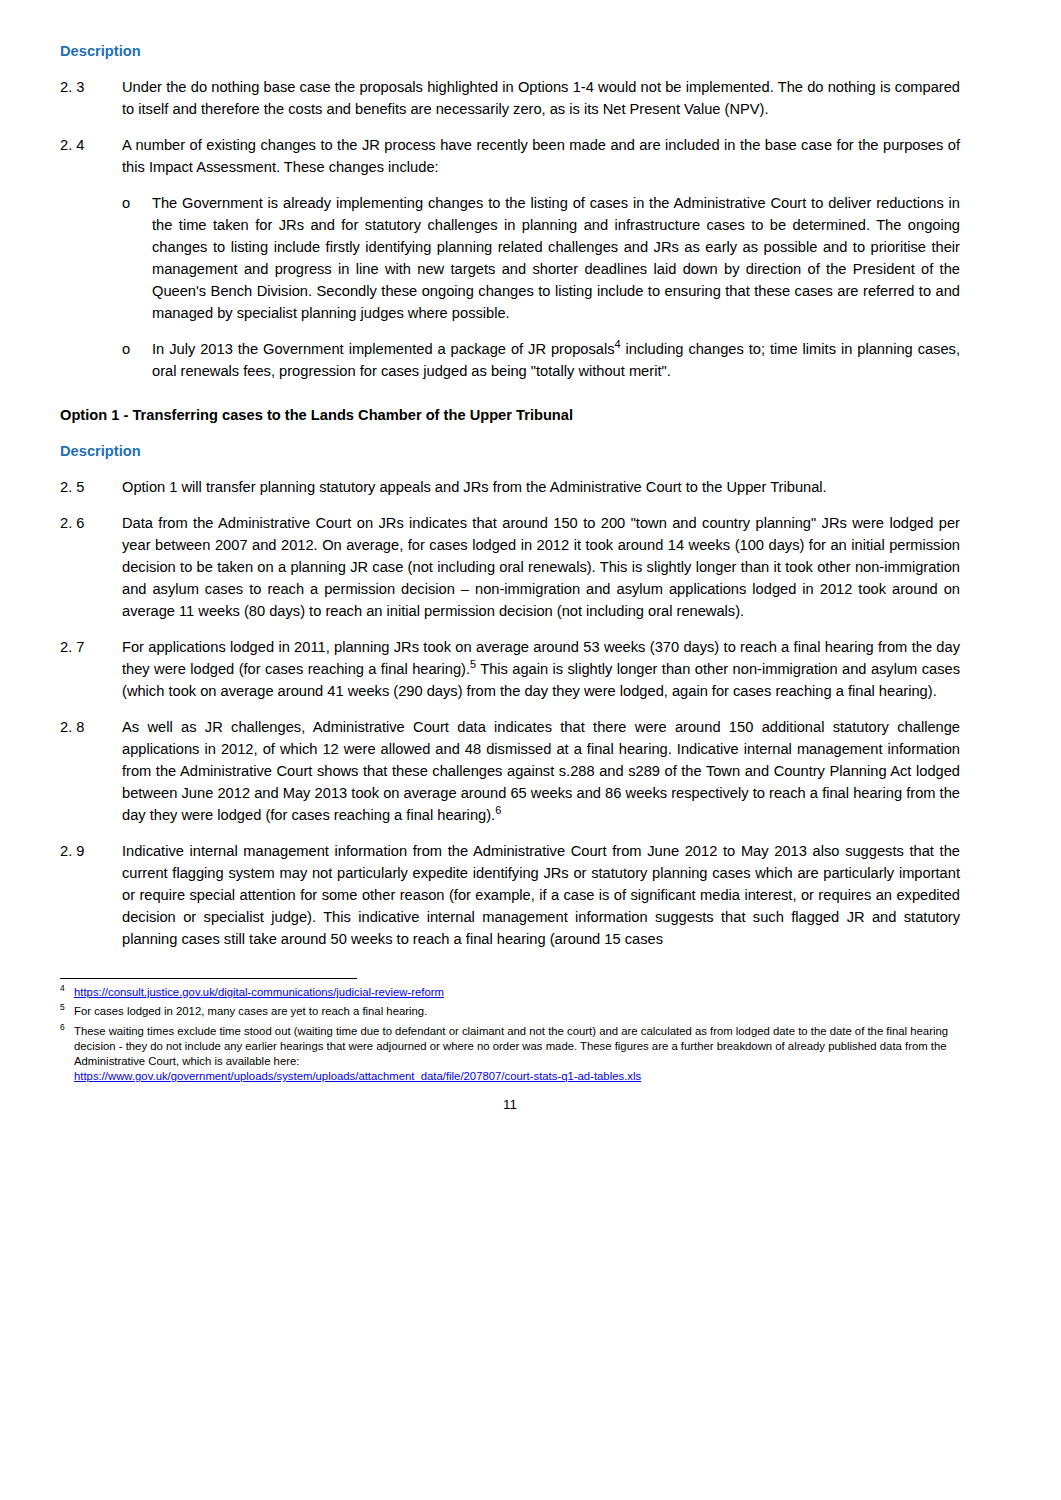Description
2. 3
Under the do nothing base case the proposals highlighted in Options 1-4 would not be implemented. The do nothing is compared to itself and therefore the costs and benefits are necessarily zero, as is its Net Present Value (NPV).
2. 4
A number of existing changes to the JR process have recently been made and are included in the base case for the purposes of this Impact Assessment. These changes include:
o The Government is already implementing changes to the listing of cases in the Administrative Court to deliver reductions in the time taken for JRs and for statutory challenges in planning and infrastructure cases to be determined. The ongoing changes to listing include firstly identifying planning related challenges and JRs as early as possible and to prioritise their management and progress in line with new targets and shorter deadlines laid down by direction of the President of the Queen's Bench Division. Secondly these ongoing changes to listing include to ensuring that these cases are referred to and managed by specialist planning judges where possible.
o In July 2013 the Government implemented a package of JR proposals4 including changes to; time limits in planning cases, oral renewals fees, progression for cases judged as being "totally without merit".
Option 1 - Transferring cases to the Lands Chamber of the Upper Tribunal
Description
2. 5
Option 1 will transfer planning statutory appeals and JRs from the Administrative Court to the Upper Tribunal.
2. 6
Data from the Administrative Court on JRs indicates that around 150 to 200 "town and country planning" JRs were lodged per year between 2007 and 2012. On average, for cases lodged in 2012 it took around 14 weeks (100 days) for an initial permission decision to be taken on a planning JR case (not including oral renewals). This is slightly longer than it took other non-immigration and asylum cases to reach a permission decision – non-immigration and asylum applications lodged in 2012 took around on average 11 weeks (80 days) to reach an initial permission decision (not including oral renewals).
2. 7
For applications lodged in 2011, planning JRs took on average around 53 weeks (370 days) to reach a final hearing from the day they were lodged (for cases reaching a final hearing).5 This again is slightly longer than other non-immigration and asylum cases (which took on average around 41 weeks (290 days) from the day they were lodged, again for cases reaching a final hearing).
2. 8
As well as JR challenges, Administrative Court data indicates that there were around 150 additional statutory challenge applications in 2012, of which 12 were allowed and 48 dismissed at a final hearing. Indicative internal management information from the Administrative Court shows that these challenges against s.288 and s289 of the Town and Country Planning Act lodged between June 2012 and May 2013 took on average around 65 weeks and 86 weeks respectively to reach a final hearing from the day they were lodged (for cases reaching a final hearing).6
2. 9
Indicative internal management information from the Administrative Court from June 2012 to May 2013 also suggests that the current flagging system may not particularly expedite identifying JRs or statutory planning cases which are particularly important or require special attention for some other reason (for example, if a case is of significant media interest, or requires an expedited decision or specialist judge). This indicative internal management information suggests that such flagged JR and statutory planning cases still take around 50 weeks to reach a final hearing (around 15 cases
4 https://consult.justice.gov.uk/digital-communications/judicial-review-reform
5 For cases lodged in 2012, many cases are yet to reach a final hearing.
6 These waiting times exclude time stood out (waiting time due to defendant or claimant and not the court) and are calculated as from lodged date to the date of the final hearing decision - they do not include any earlier hearings that were adjourned or where no order was made. These figures are a further breakdown of already published data from the Administrative Court, which is available here:
https://www.gov.uk/government/uploads/system/uploads/attachment_data/file/207807/court-stats-q1-ad-tables.xls
11